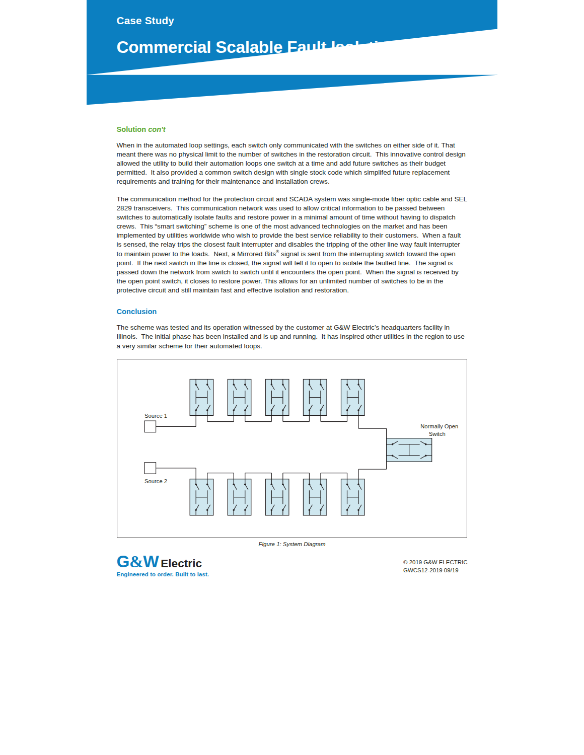Case Study
Commercial Scalable Fault Isolation
Solution con't
When in the automated loop settings, each switch only communicated with the switches on either side of it. That meant there was no physical limit to the number of switches in the restoration circuit. This innovative control design allowed the utility to build their automation loops one switch at a time and add future switches as their budget permitted. It also provided a common switch design with single stock code which simplifed future replacement requirements and training for their maintenance and installation crews.
The communication method for the protection circuit and SCADA system was single-mode fiber optic cable and SEL 2829 transceivers. This communication network was used to allow critical information to be passed between switches to automatically isolate faults and restore power in a minimal amount of time without having to dispatch crews. This “smart switching” scheme is one of the most advanced technologies on the market and has been implemented by utilities worldwide who wish to provide the best service reliability to their customers. When a fault is sensed, the relay trips the closest fault interrupter and disables the tripping of the other line way fault interrupter to maintain power to the loads. Next, a Mirrored Bits® signal is sent from the interrupting switch toward the open point. If the next switch in the line is closed, the signal will tell it to open to isolate the faulted line. The signal is passed down the network from switch to switch until it encounters the open point. When the signal is received by the open point switch, it closes to restore power. This allows for an unlimited number of switches to be in the protective circuit and still maintain fast and effective isolation and restoration.
Conclusion
The scheme was tested and its operation witnessed by the customer at G&W Electric’s headquarters facility in Illinois. The initial phase has been installed and is up and running. It has inspired other utilities in the region to use a very similar scheme for their automated loops.
Source 1 Normally Open Switch Source 2
Figure 1: System Diagram
G&W Electric
Engineered to order. Built to last.
© 2019 G&W ELECTRIC
GWCS12-2019 09/19